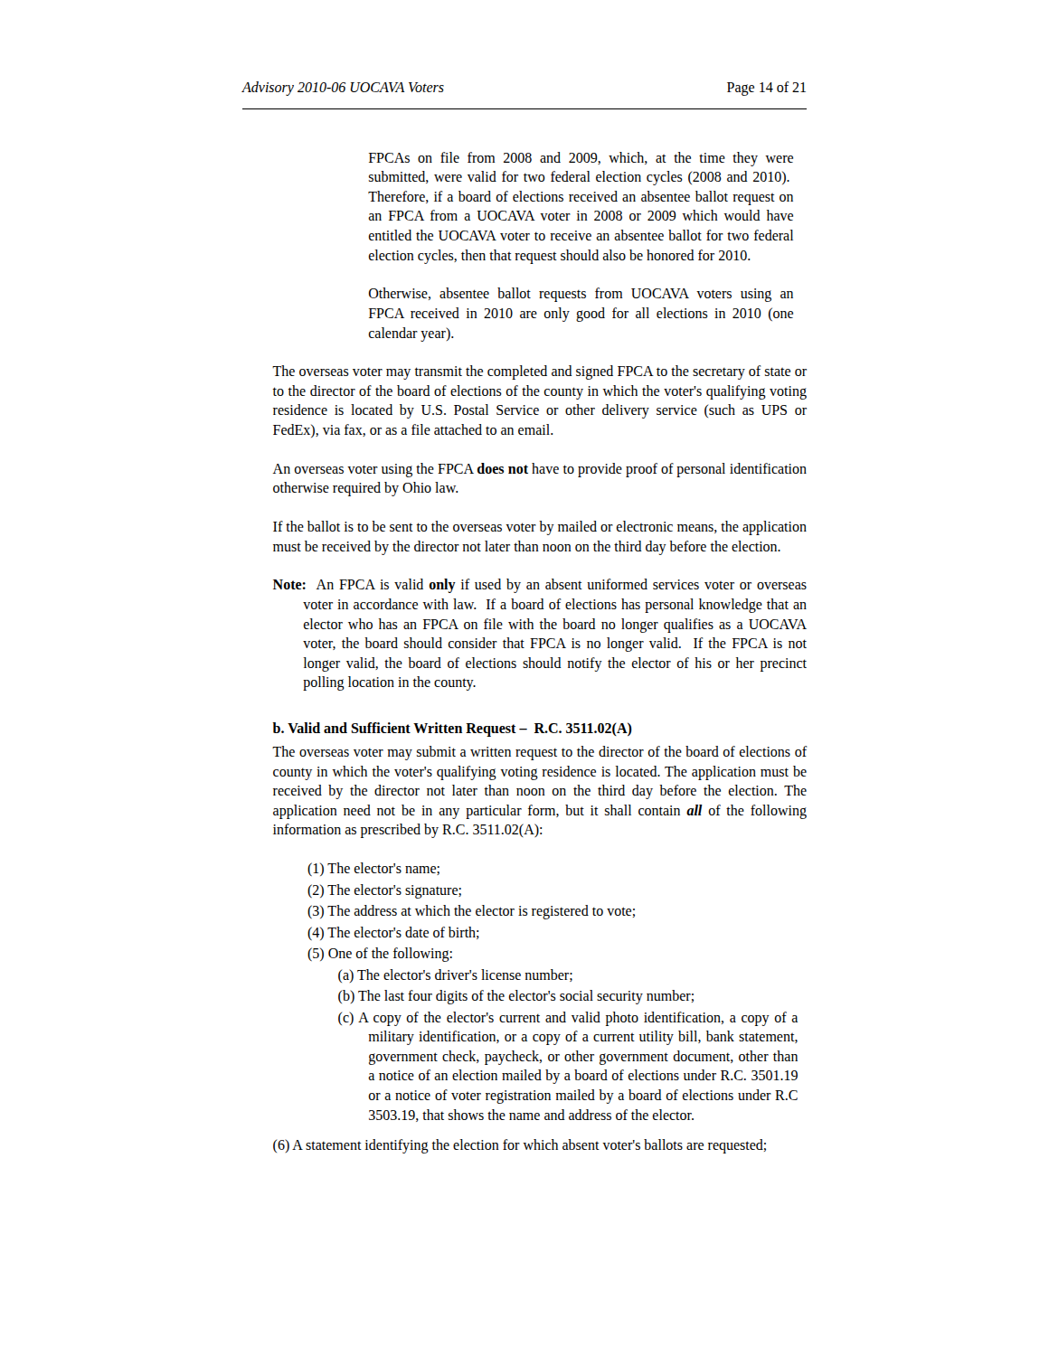Advisory 2010-06 UOCAVA Voters
Page 14 of 21
FPCAs on file from 2008 and 2009, which, at the time they were submitted, were valid for two federal election cycles (2008 and 2010). Therefore, if a board of elections received an absentee ballot request on an FPCA from a UOCAVA voter in 2008 or 2009 which would have entitled the UOCAVA voter to receive an absentee ballot for two federal election cycles, then that request should also be honored for 2010.
Otherwise, absentee ballot requests from UOCAVA voters using an FPCA received in 2010 are only good for all elections in 2010 (one calendar year).
The overseas voter may transmit the completed and signed FPCA to the secretary of state or to the director of the board of elections of the county in which the voter's qualifying voting residence is located by U.S. Postal Service or other delivery service (such as UPS or FedEx), via fax, or as a file attached to an email.
An overseas voter using the FPCA does not have to provide proof of personal identification otherwise required by Ohio law.
If the ballot is to be sent to the overseas voter by mailed or electronic means, the application must be received by the director not later than noon on the third day before the election.
Note: An FPCA is valid only if used by an absent uniformed services voter or overseas voter in accordance with law. If a board of elections has personal knowledge that an elector who has an FPCA on file with the board no longer qualifies as a UOCAVA voter, the board should consider that FPCA is no longer valid. If the FPCA is not longer valid, the board of elections should notify the elector of his or her precinct polling location in the county.
b. Valid and Sufficient Written Request – R.C. 3511.02(A)
The overseas voter may submit a written request to the director of the board of elections of county in which the voter's qualifying voting residence is located. The application must be received by the director not later than noon on the third day before the election. The application need not be in any particular form, but it shall contain all of the following information as prescribed by R.C. 3511.02(A):
(1) The elector's name;
(2) The elector's signature;
(3) The address at which the elector is registered to vote;
(4) The elector's date of birth;
(5) One of the following:
(a) The elector's driver's license number;
(b) The last four digits of the elector's social security number;
(c) A copy of the elector's current and valid photo identification, a copy of a military identification, or a copy of a current utility bill, bank statement, government check, paycheck, or other government document, other than a notice of an election mailed by a board of elections under R.C. 3501.19 or a notice of voter registration mailed by a board of elections under R.C 3503.19, that shows the name and address of the elector.
(6) A statement identifying the election for which absent voter's ballots are requested;